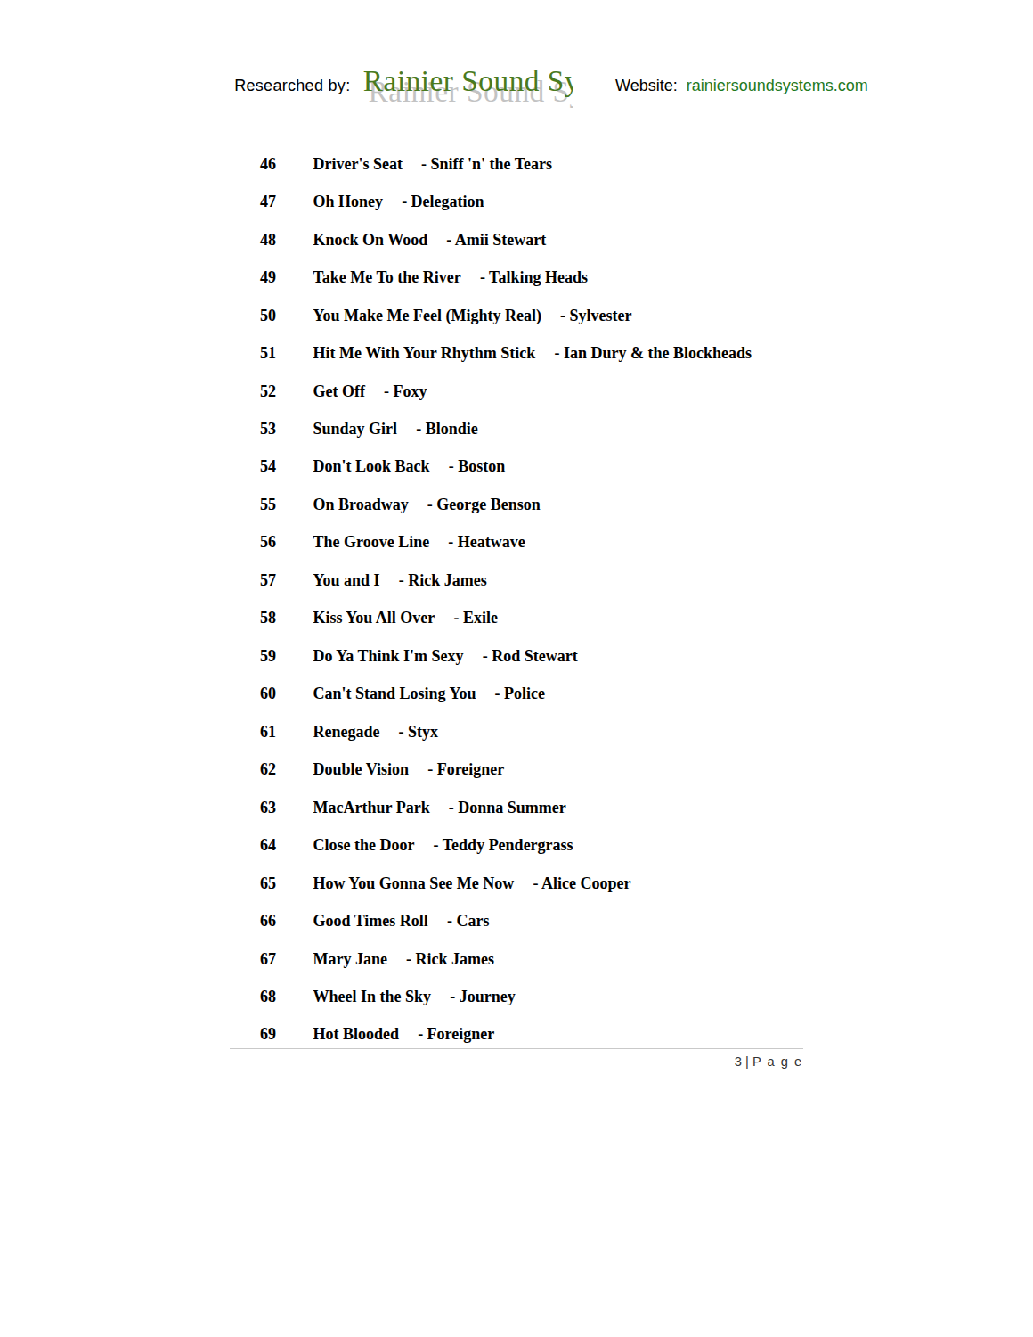Researched by: Rainier Sound Systems Rainier Sound Systems Website: rainiersoundsystems.com
46 Driver's Seat- Sniff 'n' the Tears
47 Oh Honey- Delegation
48 Knock On Wood- Amii Stewart
49 Take Me To the River- Talking Heads
50 You Make Me Feel (Mighty Real)- Sylvester
51 Hit Me With Your Rhythm Stick- Ian Dury & the Blockheads
52 Get Off- Foxy
53 Sunday Girl- Blondie
54 Don't Look Back- Boston
55 On Broadway- George Benson
56 The Groove Line- Heatwave
57 You and I- Rick James
58 Kiss You All Over- Exile
59 Do Ya Think I'm Sexy- Rod Stewart
60 Can't Stand Losing You- Police
61 Renegade- Styx
62 Double Vision- Foreigner
63 MacArthur Park- Donna Summer
64 Close the Door- Teddy Pendergrass
65 How You Gonna See Me Now- Alice Cooper
66 Good Times Roll- Cars
67 Mary Jane- Rick James
68 Wheel In the Sky- Journey
69 Hot Blooded- Foreigner
3 | P a g e